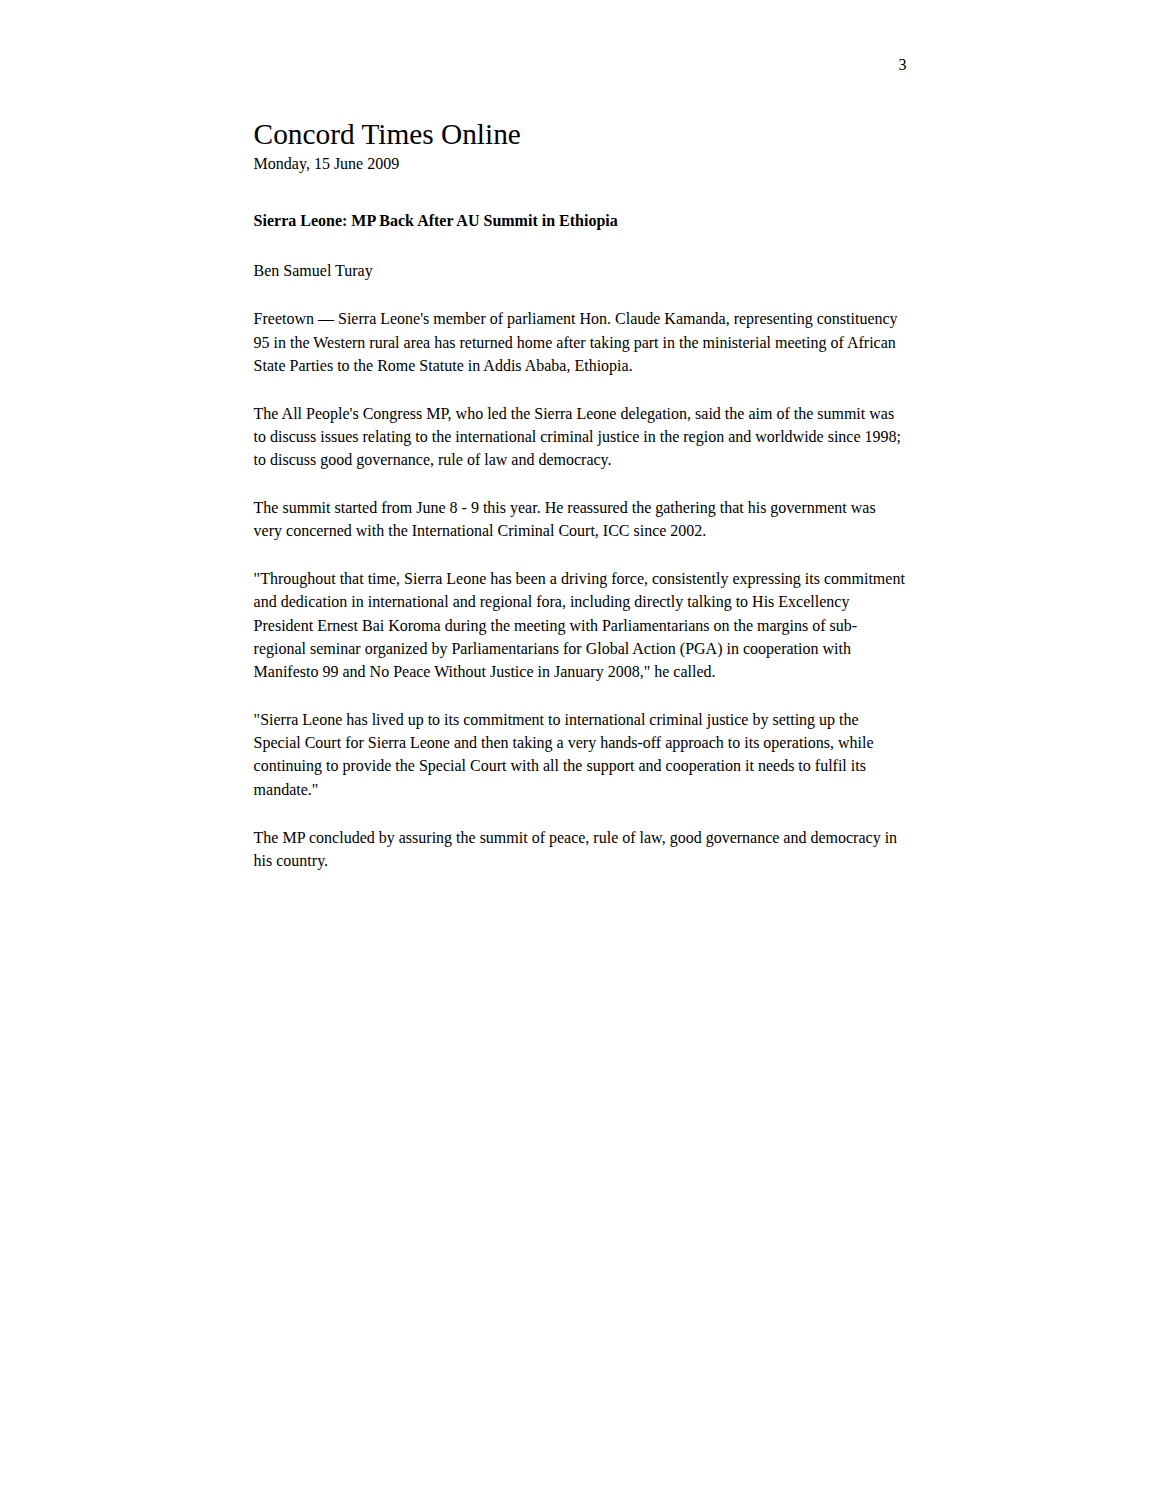3
Concord Times Online
Monday, 15 June 2009
Sierra Leone: MP Back After AU Summit in Ethiopia
Ben Samuel Turay
Freetown — Sierra Leone's member of parliament Hon. Claude Kamanda, representing constituency 95 in the Western rural area has returned home after taking part in the ministerial meeting of African State Parties to the Rome Statute in Addis Ababa, Ethiopia.
The All People's Congress MP, who led the Sierra Leone delegation, said the aim of the summit was to discuss issues relating to the international criminal justice in the region and worldwide since 1998; to discuss good governance, rule of law and democracy.
The summit started from June 8 - 9 this year. He reassured the gathering that his government was very concerned with the International Criminal Court, ICC since 2002.
"Throughout that time, Sierra Leone has been a driving force, consistently expressing its commitment and dedication in international and regional fora, including directly talking to His Excellency President Ernest Bai Koroma during the meeting with Parliamentarians on the margins of sub-regional seminar organized by Parliamentarians for Global Action (PGA) in cooperation with Manifesto 99 and No Peace Without Justice in January 2008," he called.
"Sierra Leone has lived up to its commitment to international criminal justice by setting up the Special Court for Sierra Leone and then taking a very hands-off approach to its operations, while continuing to provide the Special Court with all the support and cooperation it needs to fulfil its mandate."
The MP concluded by assuring the summit of peace, rule of law, good governance and democracy in his country.